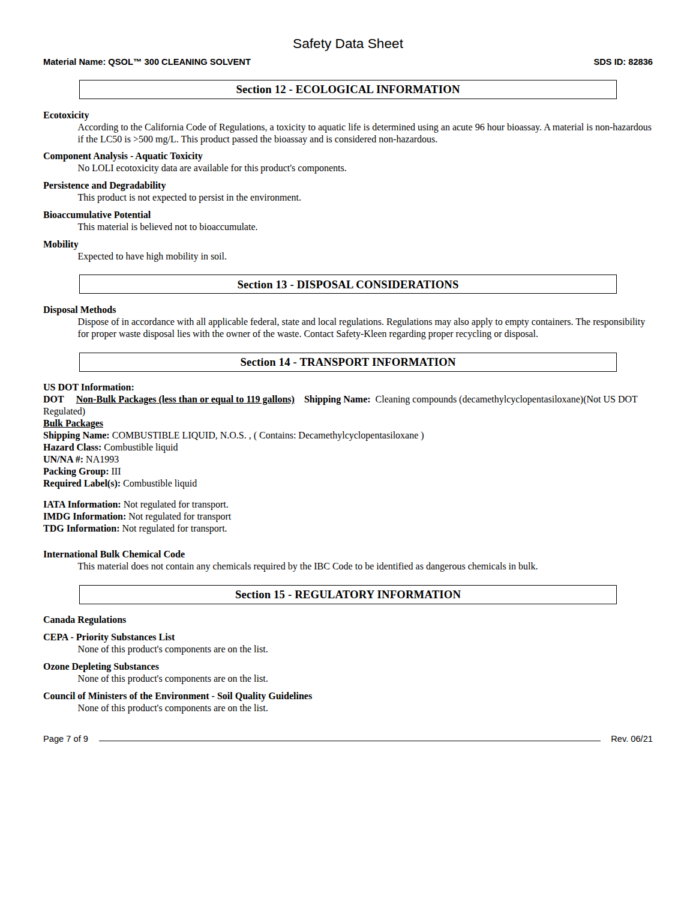Safety Data Sheet
Material Name: QSOL™ 300 CLEANING SOLVENT
SDS ID: 82836
Section 12 - ECOLOGICAL INFORMATION
Ecotoxicity
According to the California Code of Regulations, a toxicity to aquatic life is determined using an acute 96 hour bioassay. A material is non-hazardous if the LC50 is >500 mg/L. This product passed the bioassay and is considered non-hazardous.
Component Analysis - Aquatic Toxicity
No LOLI ecotoxicity data are available for this product's components.
Persistence and Degradability
This product is not expected to persist in the environment.
Bioaccumulative Potential
This material is believed not to bioaccumulate.
Mobility
Expected to have high mobility in soil.
Section 13 - DISPOSAL CONSIDERATIONS
Disposal Methods
Dispose of in accordance with all applicable federal, state and local regulations. Regulations may also apply to empty containers. The responsibility for proper waste disposal lies with the owner of the waste. Contact Safety-Kleen regarding proper recycling or disposal.
Section 14 - TRANSPORT INFORMATION
US DOT Information:
DOT Non-Bulk Packages (less than or equal to 119 gallons) Shipping Name: Cleaning compounds (decamethylcyclopentasiloxane)(Not US DOT Regulated)
Bulk Packages
Shipping Name: COMBUSTIBLE LIQUID, N.O.S. , ( Contains: Decamethylcyclopentasiloxane )
Hazard Class: Combustible liquid
UN/NA #: NA1993
Packing Group: III
Required Label(s): Combustible liquid
IATA Information: Not regulated for transport.
IMDG Information: Not regulated for transport
TDG Information: Not regulated for transport.
International Bulk Chemical Code
This material does not contain any chemicals required by the IBC Code to be identified as dangerous chemicals in bulk.
Section 15 - REGULATORY INFORMATION
Canada Regulations
CEPA - Priority Substances List
None of this product's components are on the list.
Ozone Depleting Substances
None of this product's components are on the list.
Council of Ministers of the Environment - Soil Quality Guidelines
None of this product's components are on the list.
Page 7 of 9
Rev. 06/21